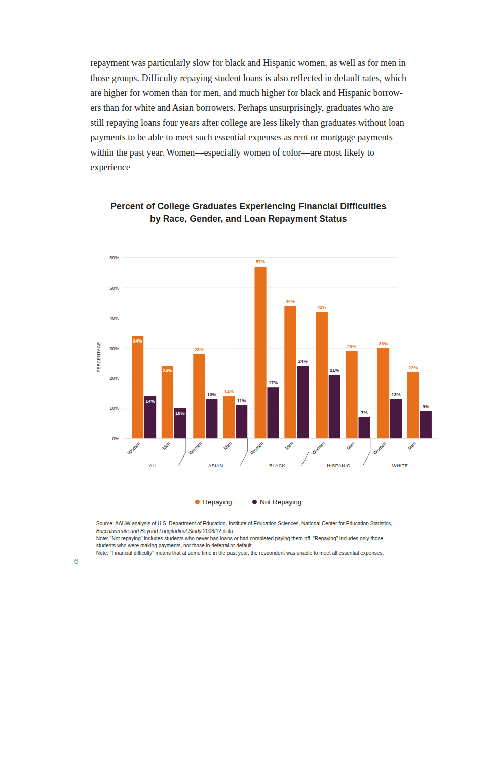repayment was particularly slow for black and Hispanic women, as well as for men in those groups. Difficulty repaying student loans is also reflected in default rates, which are higher for women than for men, and much higher for black and Hispanic borrowers than for white and Asian borrowers. Perhaps unsurprisingly, graduates who are still repaying loans four years after college are less likely than graduates without loan payments to be able to meet such essential expenses as rent or mortgage payments within the past year. Women—especially women of color—are most likely to experience
Percent of College Graduates Experiencing Financial Difficulties
by Race, Gender, and Loan Repayment Status
PERCENTAGE 0% 10% 20% 30% 40% 50% 60% 34% 14% 24% 10% 28% 13% 14% 11% 57% 17% 44% 24% 42% 21% 29% 7% 30% 13% 22% 9% Women Men Women Men Women Men Women Men Women Men ALL ASIAN BLACK HISPANIC WHITE
Repaying
Not Repaying
Source: AAUW analysis of U.S. Department of Education, Institute of Education Sciences, National Center for Education Statistics, Baccalaureate and Beyond Longitudinal Study 2008/12 data. Note: "Not repaying" includes students who never had loans or had completed paying them off. "Repaying" includes only those students who were making payments, not those in deferral or default. Note: "Financial difficulty" means that at some time in the past year, the respondent was unable to meet all essential expenses.
6